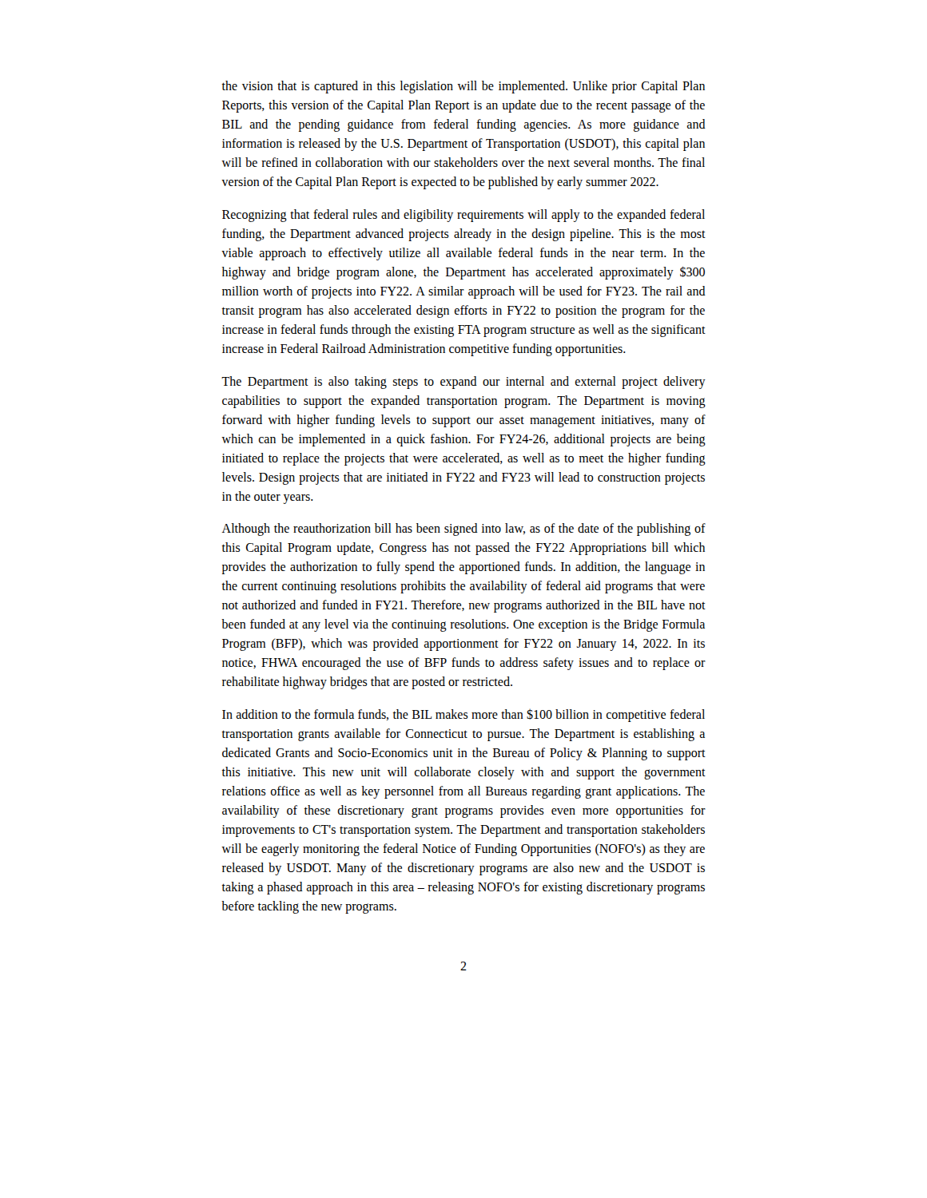the vision that is captured in this legislation will be implemented. Unlike prior Capital Plan Reports, this version of the Capital Plan Report is an update due to the recent passage of the BIL and the pending guidance from federal funding agencies. As more guidance and information is released by the U.S. Department of Transportation (USDOT), this capital plan will be refined in collaboration with our stakeholders over the next several months. The final version of the Capital Plan Report is expected to be published by early summer 2022.
Recognizing that federal rules and eligibility requirements will apply to the expanded federal funding, the Department advanced projects already in the design pipeline. This is the most viable approach to effectively utilize all available federal funds in the near term. In the highway and bridge program alone, the Department has accelerated approximately $300 million worth of projects into FY22. A similar approach will be used for FY23. The rail and transit program has also accelerated design efforts in FY22 to position the program for the increase in federal funds through the existing FTA program structure as well as the significant increase in Federal Railroad Administration competitive funding opportunities.
The Department is also taking steps to expand our internal and external project delivery capabilities to support the expanded transportation program. The Department is moving forward with higher funding levels to support our asset management initiatives, many of which can be implemented in a quick fashion. For FY24-26, additional projects are being initiated to replace the projects that were accelerated, as well as to meet the higher funding levels. Design projects that are initiated in FY22 and FY23 will lead to construction projects in the outer years.
Although the reauthorization bill has been signed into law, as of the date of the publishing of this Capital Program update, Congress has not passed the FY22 Appropriations bill which provides the authorization to fully spend the apportioned funds. In addition, the language in the current continuing resolutions prohibits the availability of federal aid programs that were not authorized and funded in FY21. Therefore, new programs authorized in the BIL have not been funded at any level via the continuing resolutions. One exception is the Bridge Formula Program (BFP), which was provided apportionment for FY22 on January 14, 2022. In its notice, FHWA encouraged the use of BFP funds to address safety issues and to replace or rehabilitate highway bridges that are posted or restricted.
In addition to the formula funds, the BIL makes more than $100 billion in competitive federal transportation grants available for Connecticut to pursue. The Department is establishing a dedicated Grants and Socio-Economics unit in the Bureau of Policy & Planning to support this initiative. This new unit will collaborate closely with and support the government relations office as well as key personnel from all Bureaus regarding grant applications. The availability of these discretionary grant programs provides even more opportunities for improvements to CT's transportation system. The Department and transportation stakeholders will be eagerly monitoring the federal Notice of Funding Opportunities (NOFO's) as they are released by USDOT. Many of the discretionary programs are also new and the USDOT is taking a phased approach in this area – releasing NOFO's for existing discretionary programs before tackling the new programs.
2